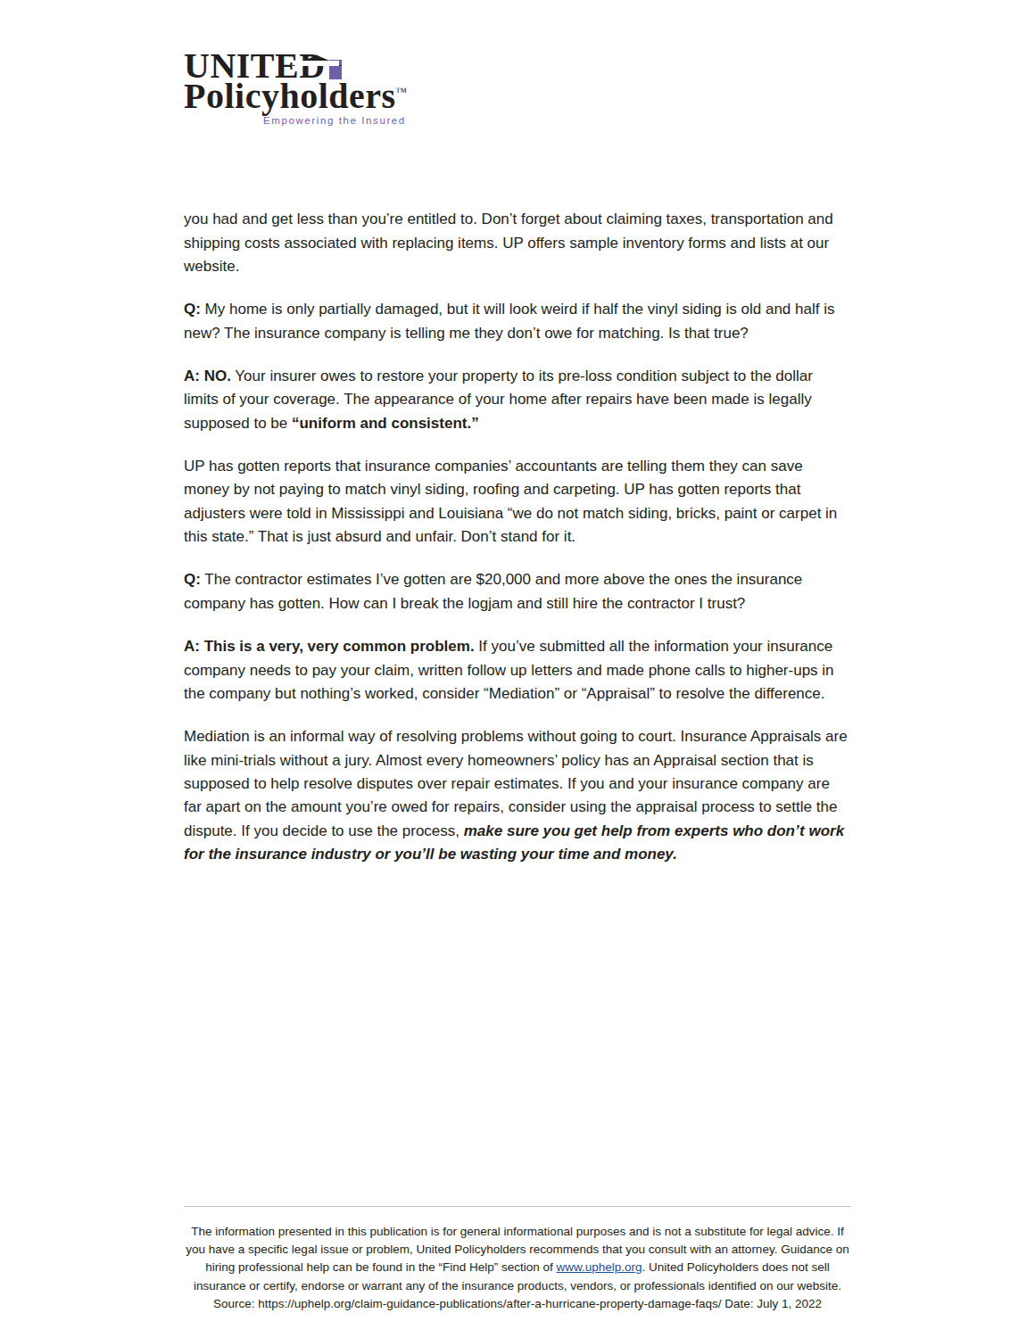UNITED Policyholders™ Empowering the Insured
you had and get less than you’re entitled to. Don’t forget about claiming taxes, transportation and shipping costs associated with replacing items. UP offers sample inventory forms and lists at our website.
Q: My home is only partially damaged, but it will look weird if half the vinyl siding is old and half is new? The insurance company is telling me they don’t owe for matching. Is that true?
A: NO. Your insurer owes to restore your property to its pre-loss condition subject to the dollar limits of your coverage. The appearance of your home after repairs have been made is legally supposed to be “uniform and consistent.”
UP has gotten reports that insurance companies’ accountants are telling them they can save money by not paying to match vinyl siding, roofing and carpeting. UP has gotten reports that adjusters were told in Mississippi and Louisiana “we do not match siding, bricks, paint or carpet in this state.” That is just absurd and unfair. Don’t stand for it.
Q: The contractor estimates I’ve gotten are $20,000 and more above the ones the insurance company has gotten. How can I break the logjam and still hire the contractor I trust?
A: This is a very, very common problem. If you’ve submitted all the information your insurance company needs to pay your claim, written follow up letters and made phone calls to higher-ups in the company but nothing’s worked, consider “Mediation” or “Appraisal” to resolve the difference.
Mediation is an informal way of resolving problems without going to court. Insurance Appraisals are like mini-trials without a jury. Almost every homeowners’ policy has an Appraisal section that is supposed to help resolve disputes over repair estimates. If you and your insurance company are far apart on the amount you’re owed for repairs, consider using the appraisal process to settle the dispute. If you decide to use the process, make sure you get help from experts who don’t work for the insurance industry or you’ll be wasting your time and money.
The information presented in this publication is for general informational purposes and is not a substitute for legal advice. If you have a specific legal issue or problem, United Policyholders recommends that you consult with an attorney. Guidance on hiring professional help can be found in the “Find Help” section of www.uphelp.org. United Policyholders does not sell insurance or certify, endorse or warrant any of the insurance products, vendors, or professionals identified on our website.
Source: https://uphelp.org/claim-guidance-publications/after-a-hurricane-property-damage-faqs/ Date: July 1, 2022